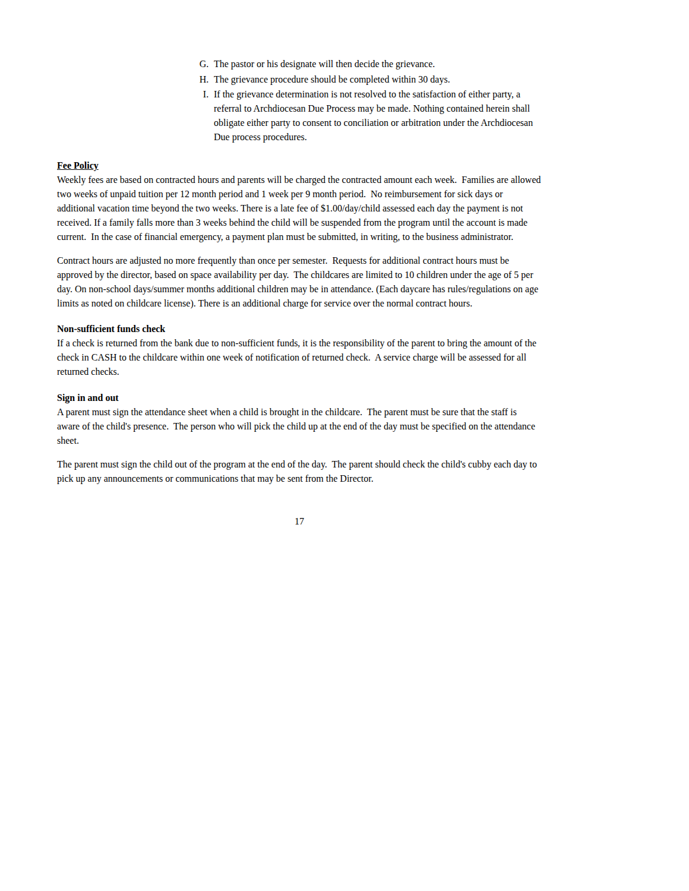The pastor or his designate will then decide the grievance.
The grievance procedure should be completed within 30 days.
If the grievance determination is not resolved to the satisfaction of either party, a referral to Archdiocesan Due Process may be made. Nothing contained herein shall obligate either party to consent to conciliation or arbitration under the Archdiocesan Due process procedures.
Fee Policy
Weekly fees are based on contracted hours and parents will be charged the contracted amount each week. Families are allowed two weeks of unpaid tuition per 12 month period and 1 week per 9 month period. No reimbursement for sick days or additional vacation time beyond the two weeks. There is a late fee of $1.00/day/child assessed each day the payment is not received. If a family falls more than 3 weeks behind the child will be suspended from the program until the account is made current. In the case of financial emergency, a payment plan must be submitted, in writing, to the business administrator.
Contract hours are adjusted no more frequently than once per semester. Requests for additional contract hours must be approved by the director, based on space availability per day. The childcares are limited to 10 children under the age of 5 per day. On non-school days/summer months additional children may be in attendance. (Each daycare has rules/regulations on age limits as noted on childcare license). There is an additional charge for service over the normal contract hours.
Non-sufficient funds check
If a check is returned from the bank due to non-sufficient funds, it is the responsibility of the parent to bring the amount of the check in CASH to the childcare within one week of notification of returned check. A service charge will be assessed for all returned checks.
Sign in and out
A parent must sign the attendance sheet when a child is brought in the childcare. The parent must be sure that the staff is aware of the child's presence. The person who will pick the child up at the end of the day must be specified on the attendance sheet.
The parent must sign the child out of the program at the end of the day. The parent should check the child's cubby each day to pick up any announcements or communications that may be sent from the Director.
17